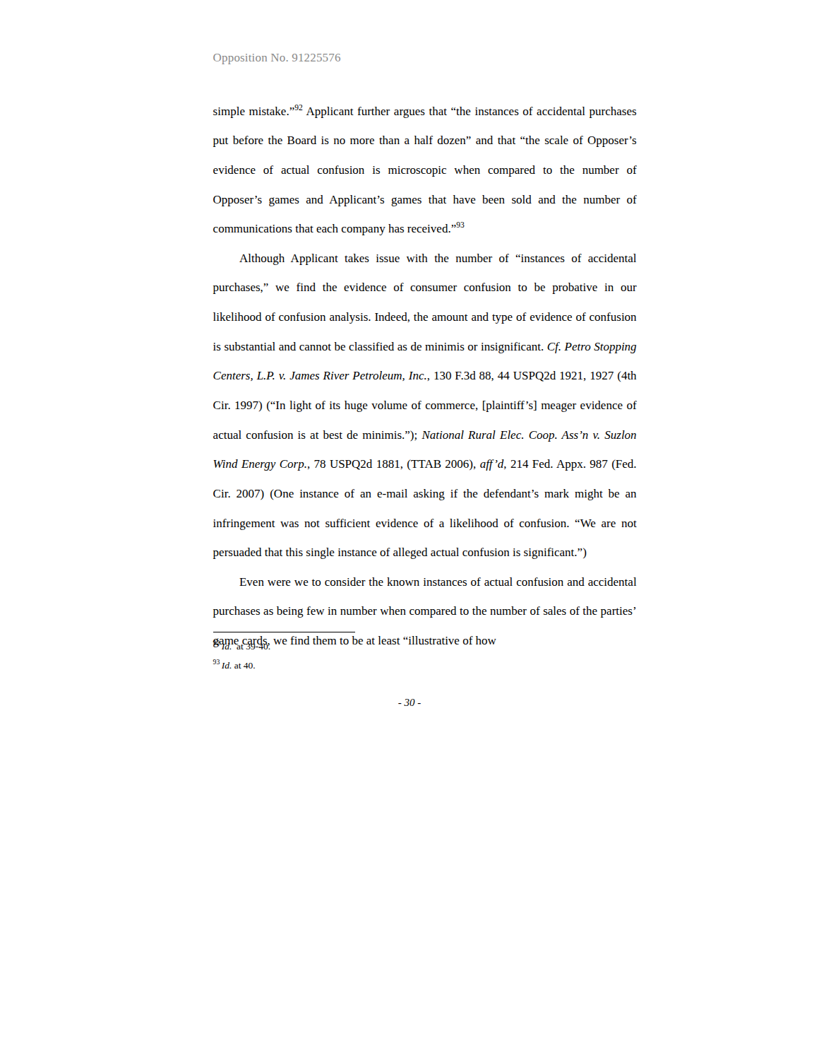Opposition No. 91225576
simple mistake.”92 Applicant further argues that “the instances of accidental purchases put before the Board is no more than a half dozen” and that “the scale of Opposer’s evidence of actual confusion is microscopic when compared to the number of Opposer’s games and Applicant’s games that have been sold and the number of communications that each company has received.”93
Although Applicant takes issue with the number of “instances of accidental purchases,” we find the evidence of consumer confusion to be probative in our likelihood of confusion analysis. Indeed, the amount and type of evidence of confusion is substantial and cannot be classified as de minimis or insignificant. Cf. Petro Stopping Centers, L.P. v. James River Petroleum, Inc., 130 F.3d 88, 44 USPQ2d 1921, 1927 (4th Cir. 1997) (“In light of its huge volume of commerce, [plaintiff’s] meager evidence of actual confusion is at best de minimis.”); National Rural Elec. Coop. Ass’n v. Suzlon Wind Energy Corp., 78 USPQ2d 1881, (TTAB 2006), aff’d, 214 Fed. Appx. 987 (Fed. Cir. 2007) (One instance of an e-mail asking if the defendant’s mark might be an infringement was not sufficient evidence of a likelihood of confusion. “We are not persuaded that this single instance of alleged actual confusion is significant.”)
Even were we to consider the known instances of actual confusion and accidental purchases as being few in number when compared to the number of sales of the parties’ game cards, we find them to be at least “illustrative of how
92 Id. at 39-40.
93 Id. at 40.
- 30 -